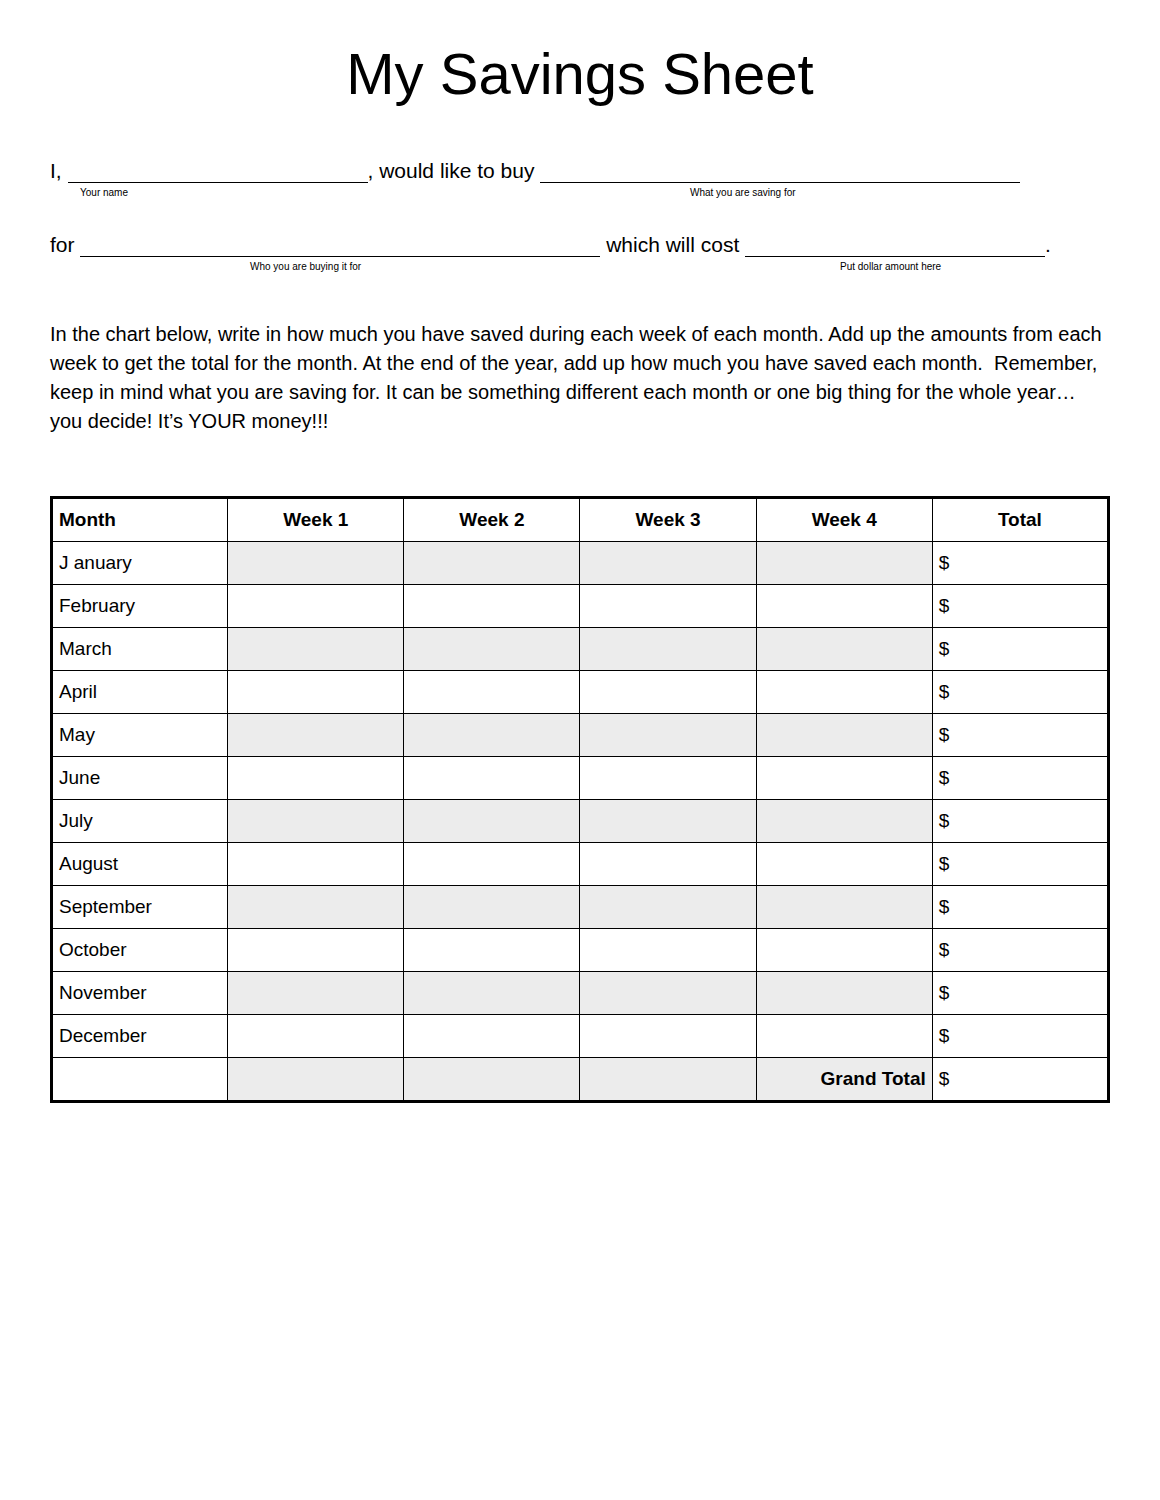My Savings Sheet
I, , would like to buy
Your name What you are saving for
for which will cost .
Who you are buying it for Put dollar amount here
In the chart below, write in how much you have saved during each week of each month. Add up the amounts from each week to get the total for the month. At the end of the year, add up how much you have saved each month. Remember, keep in mind what you are saving for. It can be something different each month or one big thing for the whole year… you decide! It’s YOUR money!!!
| Month | Week 1 | Week 2 | Week 3 | Week 4 | Total |
| --- | --- | --- | --- | --- | --- |
| J anuary | | | | | $ |
| February | | | | | $ |
| March | | | | | $ |
| April | | | | | $ |
| May | | | | | $ |
| June | | | | | $ |
| July | | | | | $ |
| August | | | | | $ |
| September | | | | | $ |
| October | | | | | $ |
| November | | | | | $ |
| December | | | | | $ |
| | | | | Grand Total | $ |